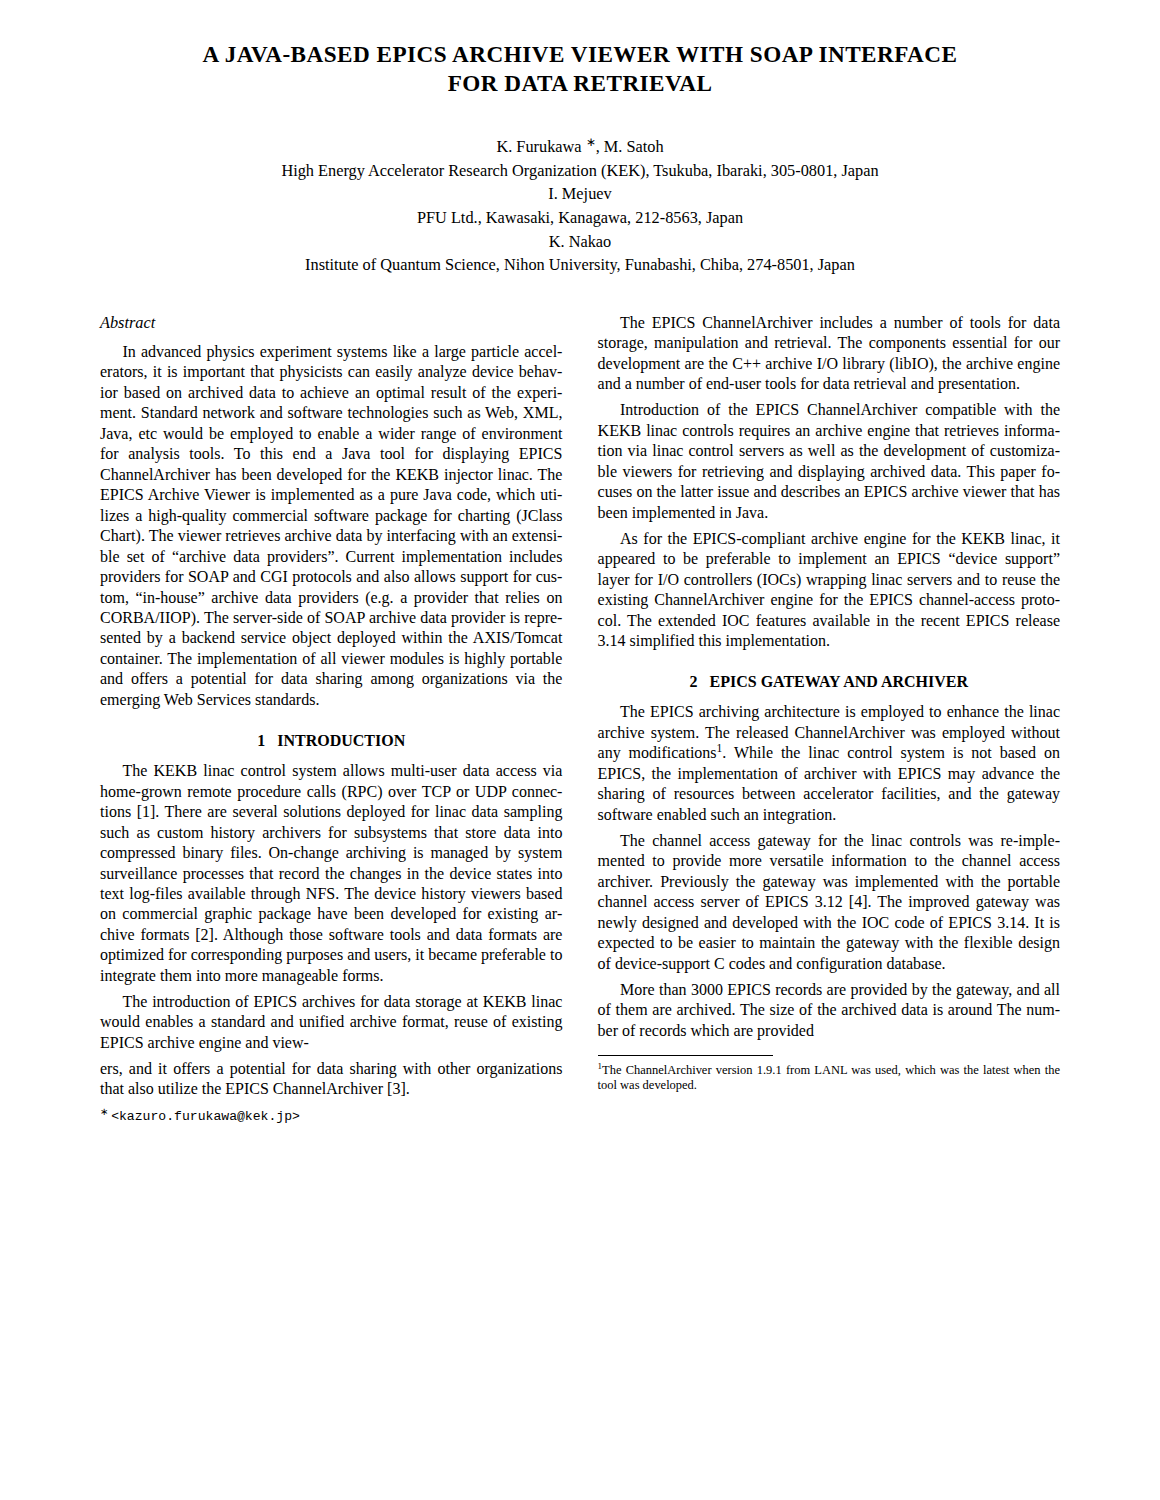A Java-based EPICS Archive Viewer with SOAP Interface
for Data Retrieval
K. Furukawa ∗, M. Satoh
High Energy Accelerator Research Organization (KEK), Tsukuba, Ibaraki, 305-0801, Japan
I. Mejuev
PFU Ltd., Kawasaki, Kanagawa, 212-8563, Japan
K. Nakao
Institute of Quantum Science, Nihon University, Funabashi, Chiba, 274-8501, Japan
Abstract
In advanced physics experiment systems like a large particle accelerators, it is important that physicists can easily analyze device behavior based on archived data to achieve an optimal result of the experiment. Standard network and software technologies such as Web, XML, Java, etc would be employed to enable a wider range of environment for analysis tools. To this end a Java tool for displaying EPICS ChannelArchiver has been developed for the KEKB injector linac. The EPICS Archive Viewer is implemented as a pure Java code, which utilizes a high-quality commercial software package for charting (JClass Chart). The viewer retrieves archive data by interfacing with an extensible set of “archive data providers”. Current implementation includes providers for SOAP and CGI protocols and also allows support for custom, “in-house” archive data providers (e.g. a provider that relies on CORBA/IIOP). The server-side of SOAP archive data provider is represented by a backend service object deployed within the AXIS/Tomcat container. The implementation of all viewer modules is highly portable and offers a potential for data sharing among organizations via the emerging Web Services standards.
1 Introduction
The KEKB linac control system allows multi-user data access via home-grown remote procedure calls (RPC) over TCP or UDP connections [1]. There are several solutions deployed for linac data sampling such as custom history archivers for subsystems that store data into compressed binary files. On-change archiving is managed by system surveillance processes that record the changes in the device states into text log-files available through NFS. The device history viewers based on commercial graphic package have been developed for existing archive formats [2]. Although those software tools and data formats are optimized for corresponding purposes and users, it became preferable to integrate them into more manageable forms.
The introduction of EPICS archives for data storage at KEKB linac would enables a standard and unified archive format, reuse of existing EPICS archive engine and view-
ers, and it offers a potential for data sharing with other organizations that also utilize the EPICS ChannelArchiver [3].
The EPICS ChannelArchiver includes a number of tools for data storage, manipulation and retrieval. The components essential for our development are the C++ archive I/O library (libIO), the archive engine and a number of end-user tools for data retrieval and presentation.
Introduction of the EPICS ChannelArchiver compatible with the KEKB linac controls requires an archive engine that retrieves information via linac control servers as well as the development of customizable viewers for retrieving and displaying archived data. This paper focuses on the latter issue and describes an EPICS archive viewer that has been implemented in Java.
As for the EPICS-compliant archive engine for the KEKB linac, it appeared to be preferable to implement an EPICS “device support” layer for I/O controllers (IOCs) wrapping linac servers and to reuse the existing ChannelArchiver engine for the EPICS channel-access protocol. The extended IOC features available in the recent EPICS release 3.14 simplified this implementation.
2 EPICS Gateway and Archiver
The EPICS archiving architecture is employed to enhance the linac archive system. The released ChannelArchiver was employed without any modifications1. While the linac control system is not based on EPICS, the implementation of archiver with EPICS may advance the sharing of resources between accelerator facilities, and the gateway software enabled such an integration.
The channel access gateway for the linac controls was re-implemented to provide more versatile information to the channel access archiver. Previously the gateway was implemented with the portable channel access server of EPICS 3.12 [4]. The improved gateway was newly designed and developed with the IOC code of EPICS 3.14. It is expected to be easier to maintain the gateway with the flexible design of device-support C codes and configuration database.
More than 3000 EPICS records are provided by the gateway, and all of them are archived. The size of the archived data is around The number of records which are provided
1The ChannelArchiver version 1.9.1 from LANL was used, which was the latest when the tool was developed.
∗ <kazuro.furukawa@kek.jp>